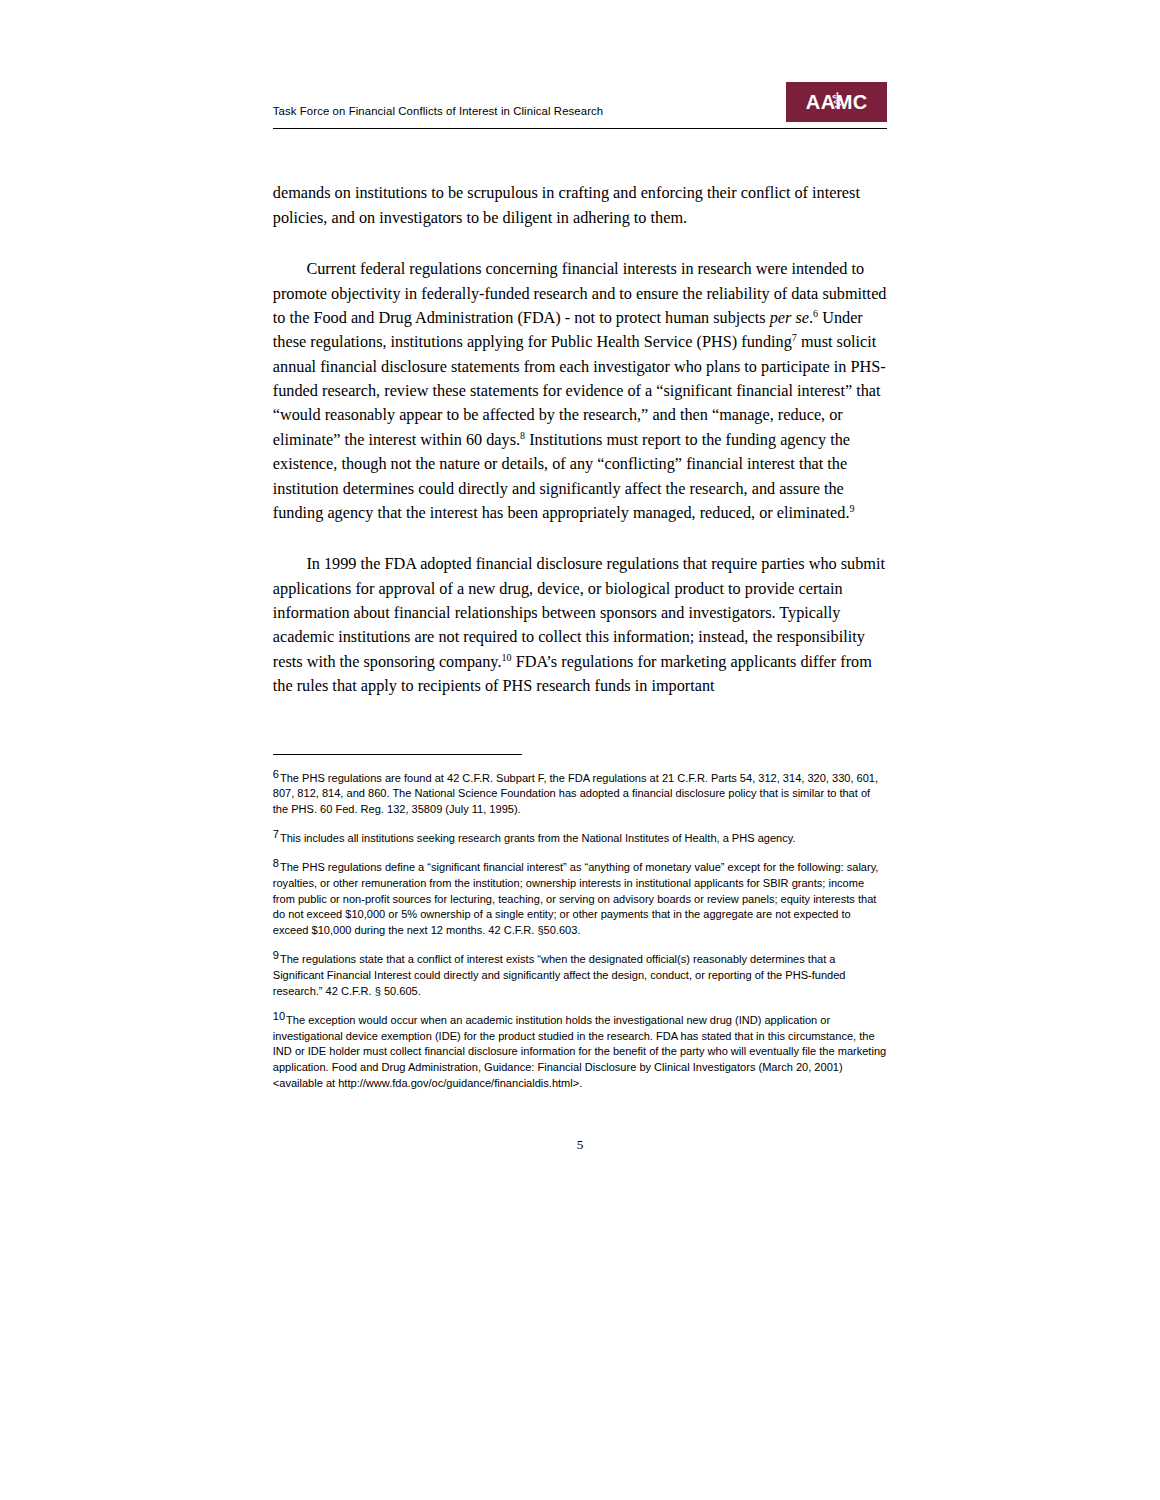Task Force on Financial Conflicts of Interest in Clinical Research
AAMC
⚕
demands on institutions to be scrupulous in crafting and enforcing their conflict of interest policies, and on investigators to be diligent in adhering to them.
Current federal regulations concerning financial interests in research were intended to promote objectivity in federally-funded research and to ensure the reliability of data submitted to the Food and Drug Administration (FDA) - not to protect human subjects per se.6 Under these regulations, institutions applying for Public Health Service (PHS) funding7 must solicit annual financial disclosure statements from each investigator who plans to participate in PHS-funded research, review these statements for evidence of a “significant financial interest” that “would reasonably appear to be affected by the research,” and then “manage, reduce, or eliminate” the interest within 60 days.8 Institutions must report to the funding agency the existence, though not the nature or details, of any “conflicting” financial interest that the institution determines could directly and significantly affect the research, and assure the funding agency that the interest has been appropriately managed, reduced, or eliminated.9
In 1999 the FDA adopted financial disclosure regulations that require parties who submit applications for approval of a new drug, device, or biological product to provide certain information about financial relationships between sponsors and investigators. Typically academic institutions are not required to collect this information; instead, the responsibility rests with the sponsoring company.10 FDA’s regulations for marketing applicants differ from the rules that apply to recipients of PHS research funds in important
6The PHS regulations are found at 42 C.F.R. Subpart F, the FDA regulations at 21 C.F.R. Parts 54, 312, 314, 320, 330, 601, 807, 812, 814, and 860. The National Science Foundation has adopted a financial disclosure policy that is similar to that of the PHS. 60 Fed. Reg. 132, 35809 (July 11, 1995).
7This includes all institutions seeking research grants from the National Institutes of Health, a PHS agency.
8The PHS regulations define a “significant financial interest” as “anything of monetary value” except for the following: salary, royalties, or other remuneration from the institution; ownership interests in institutional applicants for SBIR grants; income from public or non-profit sources for lecturing, teaching, or serving on advisory boards or review panels; equity interests that do not exceed $10,000 or 5% ownership of a single entity; or other payments that in the aggregate are not expected to exceed $10,000 during the next 12 months. 42 C.F.R. §50.603.
9The regulations state that a conflict of interest exists “when the designated official(s) reasonably determines that a Significant Financial Interest could directly and significantly affect the design, conduct, or reporting of the PHS-funded research.” 42 C.F.R. § 50.605.
10The exception would occur when an academic institution holds the investigational new drug (IND) application or investigational device exemption (IDE) for the product studied in the research. FDA has stated that in this circumstance, the IND or IDE holder must collect financial disclosure information for the benefit of the party who will eventually file the marketing application. Food and Drug Administration, Guidance: Financial Disclosure by Clinical Investigators (March 20, 2001) <available at http://www.fda.gov/oc/guidance/financialdis.html>.
5